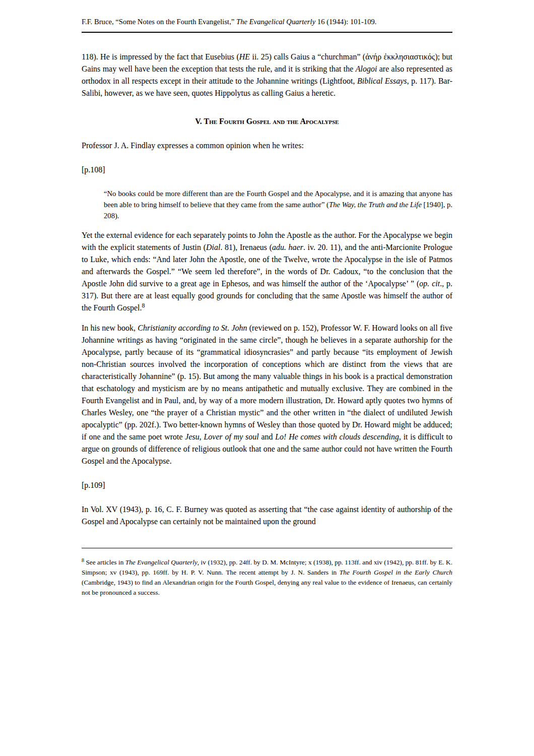F.F. Bruce, “Some Notes on the Fourth Evangelist,” The Evangelical Quarterly 16 (1944): 101-109.
118). He is impressed by the fact that Eusebius (HE ii. 25) calls Gaius a “churchman” (ἀνήρ ἐκκλησιαστικός); but Gains may well have been the exception that tests the rule, and it is striking that the Alogoi are also represented as orthodox in all respects except in their attitude to the Johannine writings (Lightfoot, Biblical Essays, p. 117). Bar-Salibi, however, as we have seen, quotes Hippolytus as calling Gaius a heretic.
V. The Fourth Gospel and the Apocalypse
Professor J. A. Findlay expresses a common opinion when he writes:
[p.108]
“No books could be more different than are the Fourth Gospel and the Apocalypse, and it is amazing that anyone has been able to bring himself to believe that they came from the same author” (The Way, the Truth and the Life [1940], p. 208).
Yet the external evidence for each separately points to John the Apostle as the author. For the Apocalypse we begin with the explicit statements of Justin (Dial. 81), Irenaeus (adu. haer. iv. 20. 11), and the anti-Marcionite Prologue to Luke, which ends: “And later John the Apostle, one of the Twelve, wrote the Apocalypse in the isle of Patmos and afterwards the Gospel.” “We seem led therefore”, in the words of Dr. Cadoux, “to the conclusion that the Apostle John did survive to a great age in Ephesos, and was himself the author of the ‘Apocalypse’ ” (op. cit., p. 317). But there are at least equally good grounds for concluding that the same Apostle was himself the author of the Fourth Gospel.8
In his new book, Christianity according to St. John (reviewed on p. 152), Professor W. F. Howard looks on all five Johannine writings as having “originated in the same circle”, though he believes in a separate authorship for the Apocalypse, partly because of its “grammatical idiosyncrasies” and partly because “its employment of Jewish non-Christian sources involved the incorporation of conceptions which are distinct from the views that are characteristically Johannine” (p. 15). But among the many valuable things in his book is a practical demonstration that eschatology and mysticism are by no means antipathetic and mutually exclusive. They are combined in the Fourth Evangelist and in Paul, and, by way of a more modern illustration, Dr. Howard aptly quotes two hymns of Charles Wesley, one “the prayer of a Christian mystic” and the other written in “the dialect of undiluted Jewish apocalyptic” (pp. 202f.). Two better-known hymns of Wesley than those quoted by Dr. Howard might be adduced; if one and the same poet wrote Jesu, Lover of my soul and Lo! He comes with clouds descending, it is difficult to argue on grounds of difference of religious outlook that one and the same author could not have written the Fourth Gospel and the Apocalypse.
[p.109]
In Vol. XV (1943), p. 16, C. F. Burney was quoted as asserting that “the case against identity of authorship of the Gospel and Apocalypse can certainly not be maintained upon the ground
8 See articles in The Evangelical Quarterly, iv (1932), pp. 24ff. by D. M. McIntyre; x (1938), pp. 113ff. and xiv (1942), pp. 81ff. by E. K. Simpson; xv (1943), pp. 169ff. by H. P. V. Nunn. The recent attempt by J. N. Sanders in The Fourth Gospel in the Early Church (Cambridge, 1943) to find an Alexandrian origin for the Fourth Gospel, denying any real value to the evidence of Irenaeus, can certainly not be pronounced a success.